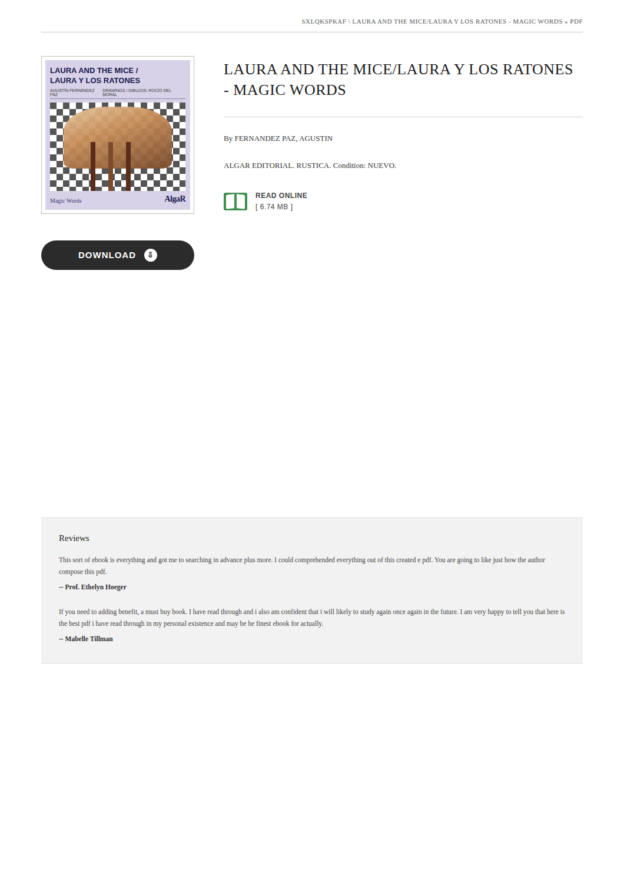SXLQKSPKAF \ LAURA AND THE MICE/LAURA Y LOS RATONES - MAGIC WORDS » PDF
LAURA AND THE MICE /
LAURA Y LOS RATONES
AGUSTÍN FERNÁNDEZ PAZ DRAWINGS / DIBUJOS: ROCÍO DEL MORAL
Magic Words
AlgaR
DOWNLOAD ⇩
LAURA AND THE MICE/LAURA Y LOS RATONES - MAGIC WORDS
By FERNANDEZ PAZ, AGUSTIN
ALGAR EDITORIAL. RUSTICA. Condition: NUEVO.
READ ONLINE
[ 6.74 MB ]
Reviews
This sort of ebook is everything and got me to searching in advance plus more. I could comprehended everything out of this created e pdf. You are going to like just how the author compose this pdf.
-- Prof. Ethelyn Hoeger
If you need to adding benefit, a must buy book. I have read through and i also am confident that i will likely to study again once again in the future. I am very happy to tell you that here is the best pdf i have read through in my personal existence and may be he finest ebook for actually.
-- Mabelle Tillman